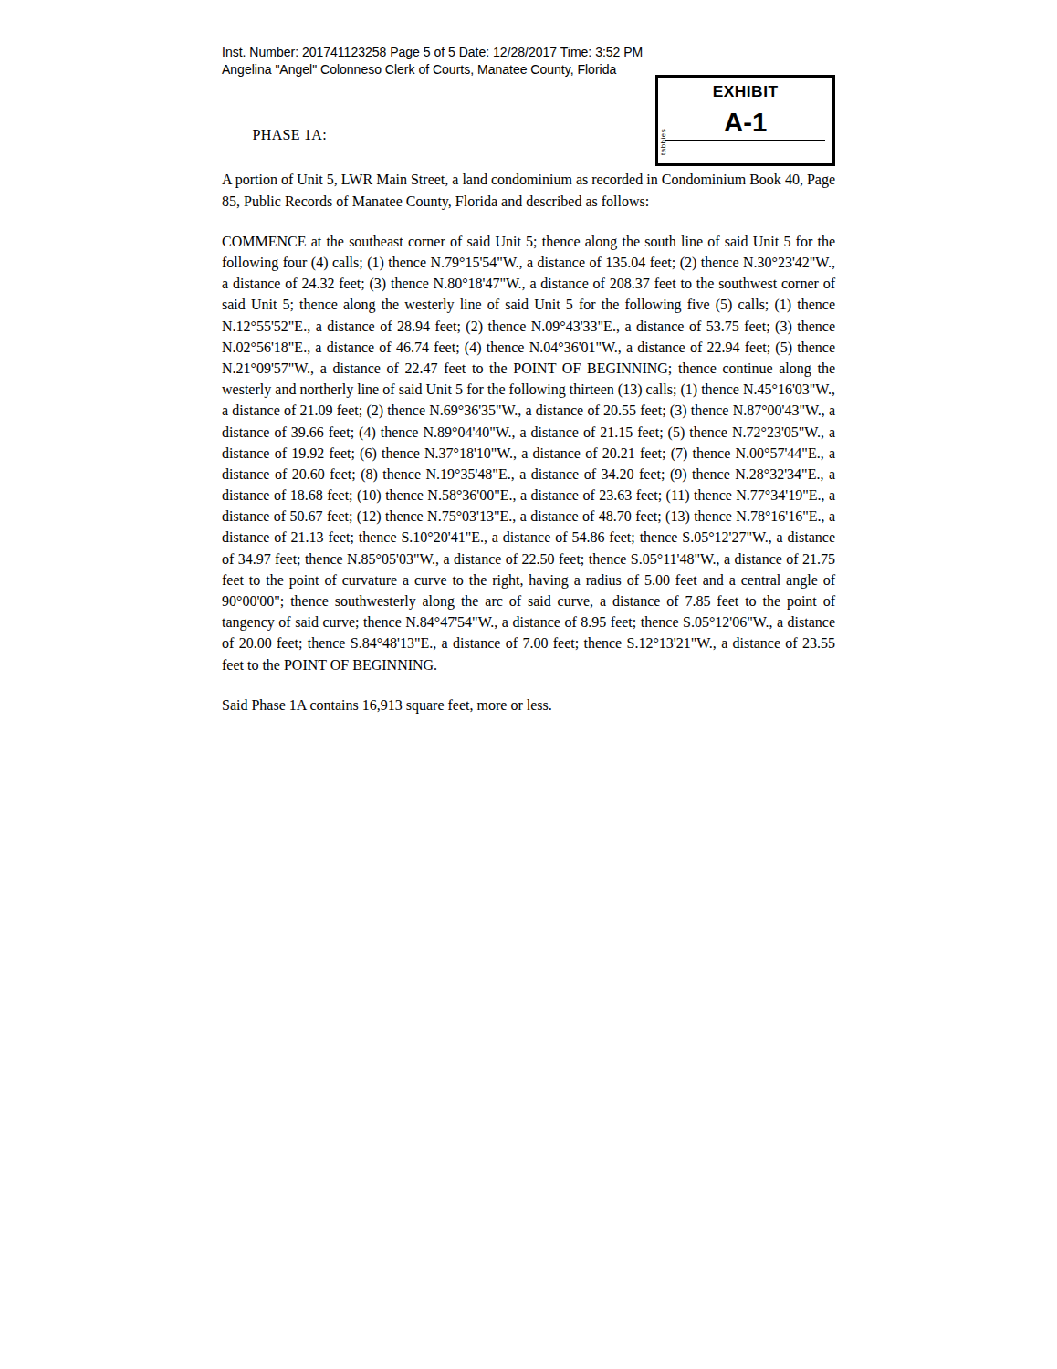Inst. Number: 201741123258 Page 5 of 5 Date: 12/28/2017 Time: 3:52 PM
Angelina "Angel" Colonneso Clerk of Courts, Manatee County, Florida
EXHIBIT
A‑1
tabbies
PHASE 1A:
A portion of Unit 5, LWR Main Street, a land condominium as recorded in Condominium Book 40, Page 85, Public Records of Manatee County, Florida and described as follows:
COMMENCE at the southeast corner of said Unit 5; thence along the south line of said Unit 5 for the following four (4) calls; (1) thence N.79°15'54"W., a distance of 135.04 feet; (2) thence N.30°23'42"W., a distance of 24.32 feet; (3) thence N.80°18'47"W., a distance of 208.37 feet to the southwest corner of said Unit 5; thence along the westerly line of said Unit 5 for the following five (5) calls; (1) thence N.12°55'52"E., a distance of 28.94 feet; (2) thence N.09°43'33"E., a distance of 53.75 feet; (3) thence N.02°56'18"E., a distance of 46.74 feet; (4) thence N.04°36'01"W., a distance of 22.94 feet; (5) thence N.21°09'57"W., a distance of 22.47 feet to the POINT OF BEGINNING; thence continue along the westerly and northerly line of said Unit 5 for the following thirteen (13) calls; (1) thence N.45°16'03"W., a distance of 21.09 feet; (2) thence N.69°36'35"W., a distance of 20.55 feet; (3) thence N.87°00'43"W., a distance of 39.66 feet; (4) thence N.89°04'40"W., a distance of 21.15 feet; (5) thence N.72°23'05"W., a distance of 19.92 feet; (6) thence N.37°18'10"W., a distance of 20.21 feet; (7) thence N.00°57'44"E., a distance of 20.60 feet; (8) thence N.19°35'48"E., a distance of 34.20 feet; (9) thence N.28°32'34"E., a distance of 18.68 feet; (10) thence N.58°36'00"E., a distance of 23.63 feet; (11) thence N.77°34'19"E., a distance of 50.67 feet; (12) thence N.75°03'13"E., a distance of 48.70 feet; (13) thence N.78°16'16"E., a distance of 21.13 feet; thence S.10°20'41"E., a distance of 54.86 feet; thence S.05°12'27"W., a distance of 34.97 feet; thence N.85°05'03"W., a distance of 22.50 feet; thence S.05°11'48"W., a distance of 21.75 feet to the point of curvature a curve to the right, having a radius of 5.00 feet and a central angle of 90°00'00"; thence southwesterly along the arc of said curve, a distance of 7.85 feet to the point of tangency of said curve; thence N.84°47'54"W., a distance of 8.95 feet; thence S.05°12'06"W., a distance of 20.00 feet; thence S.84°48'13"E., a distance of 7.00 feet; thence S.12°13'21"W., a distance of 23.55 feet to the POINT OF BEGINNING.
Said Phase 1A contains 16,913 square feet, more or less.